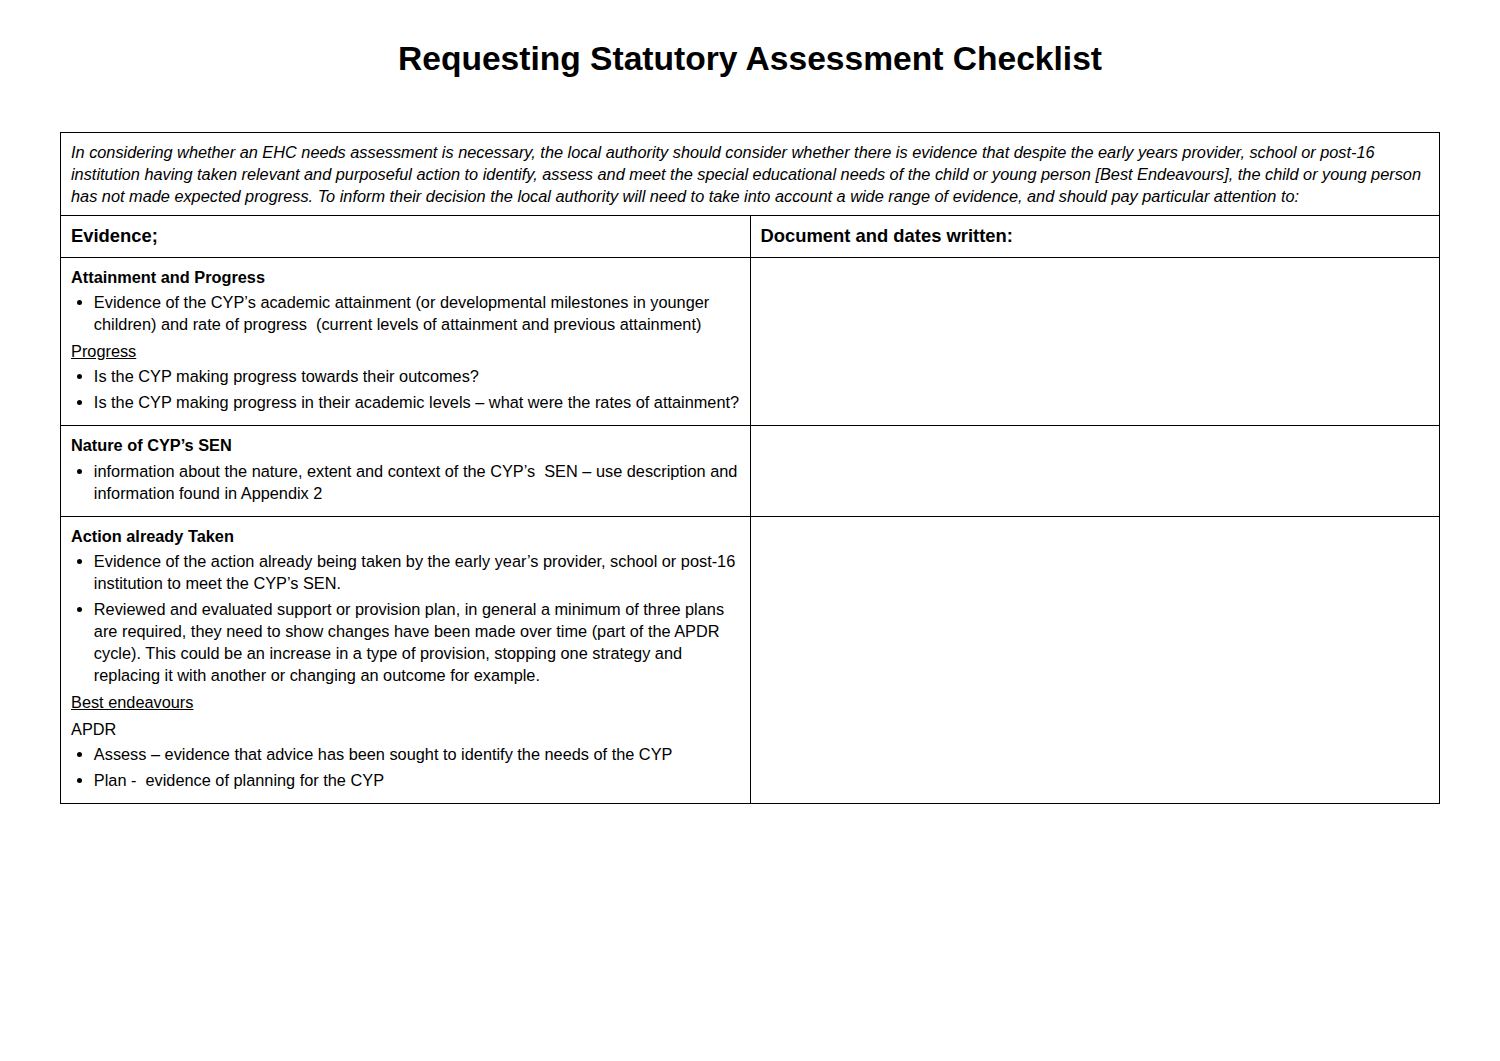Requesting Statutory Assessment Checklist
| In considering whether an EHC needs assessment is necessary, the local authority should consider whether there is evidence that despite the early years provider, school or post-16 institution having taken relevant and purposeful action to identify, assess and meet the special educational needs of the child or young person [Best Endeavours], the child or young person has not made expected progress. To inform their decision the local authority will need to take into account a wide range of evidence, and should pay particular attention to: |
| Evidence; | Document and dates written: |
| Attainment and Progress Evidence of the CYP’s academic attainment (or developmental milestones in younger children) and rate of progress (current levels of attainment and previous attainment) Progress Is the CYP making progress towards their outcomes? Is the CYP making progress in their academic levels – what were the rates of attainment? | |
| Nature of CYP’s SEN information about the nature, extent and context of the CYP’s SEN – use description and information found in Appendix 2 | |
| Action already Taken Evidence of the action already being taken by the early year’s provider, school or post-16 institution to meet the CYP’s SEN. Reviewed and evaluated support or provision plan, in general a minimum of three plans are required, they need to show changes have been made over time (part of the APDR cycle). This could be an increase in a type of provision, stopping one strategy and replacing it with another or changing an outcome for example. Best endeavours APDR Assess – evidence that advice has been sought to identify the needs of the CYP Plan - evidence of planning for the CYP | |